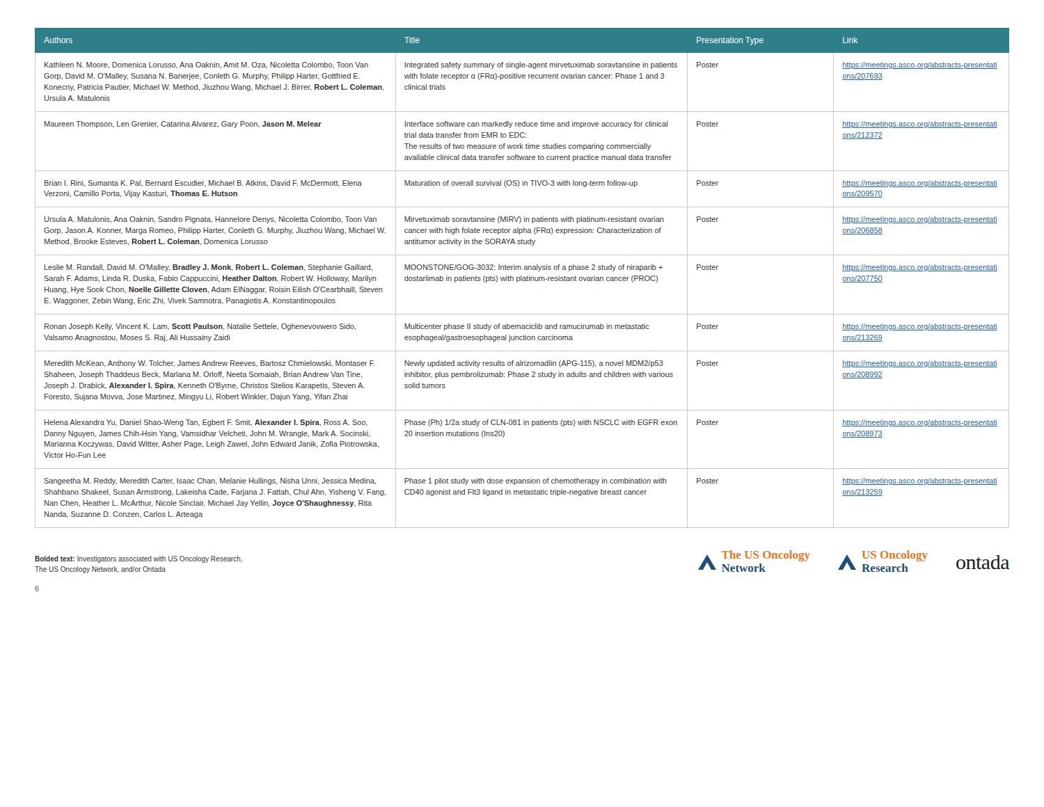| Authors | Title | Presentation Type | Link |
| --- | --- | --- | --- |
| Kathleen N. Moore, Domenica Lorusso, Ana Oaknin, Amit M. Oza, Nicoletta Colombo, Toon Van Gorp, David M. O'Malley, Susana N. Banerjee, Conleth G. Murphy, Philipp Harter, Gottfried E. Konecny, Patricia Pautier, Michael W. Method, Jiuzhou Wang, Michael J. Birrer, Robert L. Coleman , Ursula A. Matulonis | Integrated safety summary of single-agent mirvetuximab soravtansine in patients with folate receptor α (FRα)-positive recurrent ovarian cancer: Phase 1 and 3 clinical trials | Poster | https://meetings.asco.org/abstracts-presentations/207693 |
| Maureen Thompson, Len Grenier, Catarina Alvarez, Gary Poon, Jason M. Melear | Interface software can markedly reduce time and improve accuracy for clinical trial data transfer from EMR to EDC: The results of two measure of work time studies comparing commercially available clinical data transfer software to current practice manual data transfer | Poster | https://meetings.asco.org/abstracts-presentations/212372 |
| Brian I. Rini, Sumanta K. Pal, Bernard Escudier, Michael B. Atkins, David F. McDermott, Elena Verzoni, Camillo Porta, Vijay Kasturi, Thomas E. Hutson | Maturation of overall survival (OS) in TIVO-3 with long-term follow-up | Poster | https://meetings.asco.org/abstracts-presentations/209570 |
| Ursula A. Matulonis, Ana Oaknin, Sandro Pignata, Hannelore Denys, Nicoletta Colombo, Toon Van Gorp, Jason A. Konner, Marga Romeo, Philipp Harter, Conleth G. Murphy, Jiuzhou Wang, Michael W. Method, Brooke Esteves, Robert L. Coleman , Domenica Lorusso | Mirvetuximab soravtansine (MIRV) in patients with platinum-resistant ovarian cancer with high folate receptor alpha (FRα) expression: Characterization of antitumor activity in the SORAYA study | Poster | https://meetings.asco.org/abstracts-presentations/206858 |
| Leslie M. Randall, David M. O'Malley, Bradley J. Monk , Robert L. Coleman , Stephanie Gaillard, Sarah F. Adams, Linda R. Duska, Fabio Cappuccini, Heather Dalton , Robert W. Holloway, Marilyn Huang, Hye Sook Chon, Noelle Gillette Cloven , Adam ElNaggar, Roisin Eilish O'Cearbhaill, Steven E. Waggoner, Zebin Wang, Eric Zhi, Vivek Samnotra, Panagiotis A. Konstantinopoulos | MOONSTONE/GOG-3032: Interim analysis of a phase 2 study of niraparib + dostarlimab in patients (pts) with platinum-resistant ovarian cancer (PROC) | Poster | https://meetings.asco.org/abstracts-presentations/207750 |
| Ronan Joseph Kelly, Vincent K. Lam, Scott Paulson , Natalie Settele, Oghenevovwero Sido, Valsamo Anagnostou, Moses S. Raj, Ali Hussainy Zaidi | Multicenter phase II study of abemaciclib and ramucirumab in metastatic esophageal/gastroesophageal junction carcinoma | Poster | https://meetings.asco.org/abstracts-presentations/213269 |
| Meredith McKean, Anthony W. Tolcher, James Andrew Reeves, Bartosz Chmielowski, Montaser F. Shaheen, Joseph Thaddeus Beck, Marlana M. Orloff, Neeta Somaiah, Brian Andrew Van Tine, Joseph J. Drabick, Alexander I. Spira , Kenneth O'Byrne, Christos Stelios Karapetis, Steven A. Foresto, Sujana Movva, Jose Martinez, Mingyu Li, Robert Winkler, Dajun Yang, Yifan Zhai | Newly updated activity results of alrizomadlin (APG-115), a novel MDM2/p53 inhibitor, plus pembrolizumab: Phase 2 study in adults and children with various solid tumors | Poster | https://meetings.asco.org/abstracts-presentations/208992 |
| Helena Alexandra Yu, Daniel Shao-Weng Tan, Egbert F. Smit, Alexander I. Spira , Ross A. Soo, Danny Nguyen, James Chih-Hsin Yang, Vamsidhar Velcheti, John M. Wrangle, Mark A. Socinski, Marianna Koczywas, David Witter, Asher Page, Leigh Zawel, John Edward Janik, Zofia Piotrowska, Victor Ho-Fun Lee | Phase (Ph) 1/2a study of CLN-081 in patients (pts) with NSCLC with EGFR exon 20 insertion mutations (Ins20) | Poster | https://meetings.asco.org/abstracts-presentations/208973 |
| Sangeetha M. Reddy, Meredith Carter, Isaac Chan, Melanie Hullings, Nisha Unni, Jessica Medina, Shahbano Shakeel, Susan Armstrong, Lakeisha Cade, Farjana J. Fattah, Chul Ahn, Yisheng V. Fang, Nan Chen, Heather L. McArthur, Nicole Sinclair, Michael Jay Yellin, Joyce O'Shaughnessy , Rita Nanda, Suzanne D. Conzen, Carlos L. Arteaga | Phase 1 pilot study with dose expansion of chemotherapy in combination with CD40 agonist and Flt3 ligand in metastatic triple-negative breast cancer | Poster | https://meetings.asco.org/abstracts-presentations/213259 |
Bolded text: Investigators associated with US Oncology Research,
The US Oncology Network, and/or Ontada
The US Oncology
Network
US Oncology
Research
ontada
6